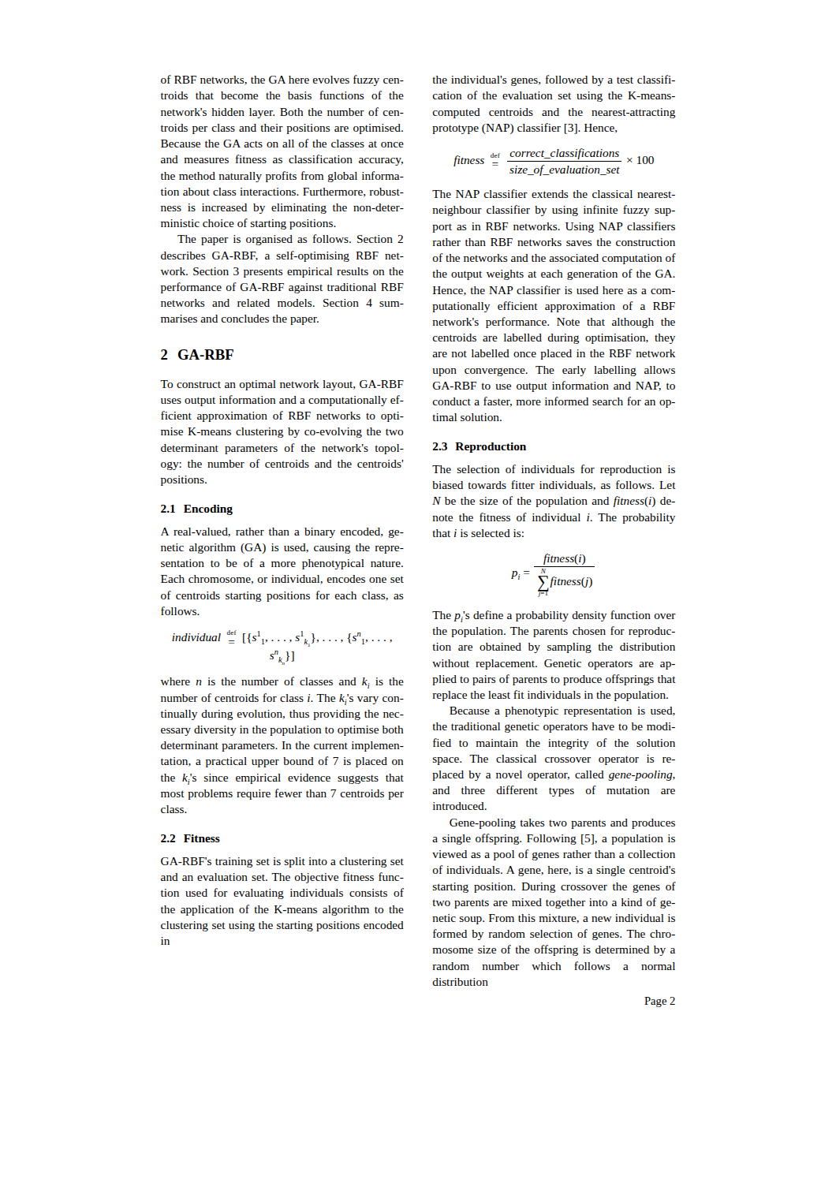of RBF networks, the GA here evolves fuzzy centroids that become the basis functions of the network's hidden layer. Both the number of centroids per class and their positions are optimised. Because the GA acts on all of the classes at once and measures fitness as classification accuracy, the method naturally profits from global information about class interactions. Furthermore, robustness is increased by eliminating the non-deterministic choice of starting positions.
The paper is organised as follows. Section 2 describes GA-RBF, a self-optimising RBF network. Section 3 presents empirical results on the performance of GA-RBF against traditional RBF networks and related models. Section 4 summarises and concludes the paper.
2 GA-RBF
To construct an optimal network layout, GA-RBF uses output information and a computationally efficient approximation of RBF networks to optimise K-means clustering by co-evolving the two determinant parameters of the network's topology: the number of centroids and the centroids' positions.
2.1 Encoding
A real-valued, rather than a binary encoded, genetic algorithm (GA) is used, causing the representation to be of a more phenotypical nature. Each chromosome, or individual, encodes one set of centroids starting positions for each class, as follows.
individual def= [{s11, . . . , s1k1}, . . . , {sn1, . . . , snkn}]
where n is the number of classes and ki is the number of centroids for class i. The ki's vary continually during evolution, thus providing the necessary diversity in the population to optimise both determinant parameters. In the current implementation, a practical upper bound of 7 is placed on the ki's since empirical evidence suggests that most problems require fewer than 7 centroids per class.
2.2 Fitness
GA-RBF's training set is split into a clustering set and an evaluation set. The objective fitness function used for evaluating individuals consists of the application of the K-means algorithm to the clustering set using the starting positions encoded in
the individual's genes, followed by a test classification of the evaluation set using the K-means-computed centroids and the nearest-attracting prototype (NAP) classifier [3]. Hence,
fitness def= correct_classifications size_of_evaluation_set × 100
The NAP classifier extends the classical nearest-neighbour classifier by using infinite fuzzy support as in RBF networks. Using NAP classifiers rather than RBF networks saves the construction of the networks and the associated computation of the output weights at each generation of the GA. Hence, the NAP classifier is used here as a computationally efficient approximation of a RBF network's performance. Note that although the centroids are labelled during optimisation, they are not labelled once placed in the RBF network upon convergence. The early labelling allows GA-RBF to use output information and NAP, to conduct a faster, more informed search for an optimal solution.
2.3 Reproduction
The selection of individuals for reproduction is biased towards fitter individuals, as follows. Let N be the size of the population and fitness(i) denote the fitness of individual i. The probability that i is selected is:
pi = fitness(i) N∑j=1 fitness(j)
The pi's define a probability density function over the population. The parents chosen for reproduction are obtained by sampling the distribution without replacement. Genetic operators are applied to pairs of parents to produce offsprings that replace the least fit individuals in the population.
Because a phenotypic representation is used, the traditional genetic operators have to be modified to maintain the integrity of the solution space. The classical crossover operator is replaced by a novel operator, called gene-pooling, and three different types of mutation are introduced.
Gene-pooling takes two parents and produces a single offspring. Following [5], a population is viewed as a pool of genes rather than a collection of individuals. A gene, here, is a single centroid's starting position. During crossover the genes of two parents are mixed together into a kind of genetic soup. From this mixture, a new individual is formed by random selection of genes. The chromosome size of the offspring is determined by a random number which follows a normal distribution
Page 2